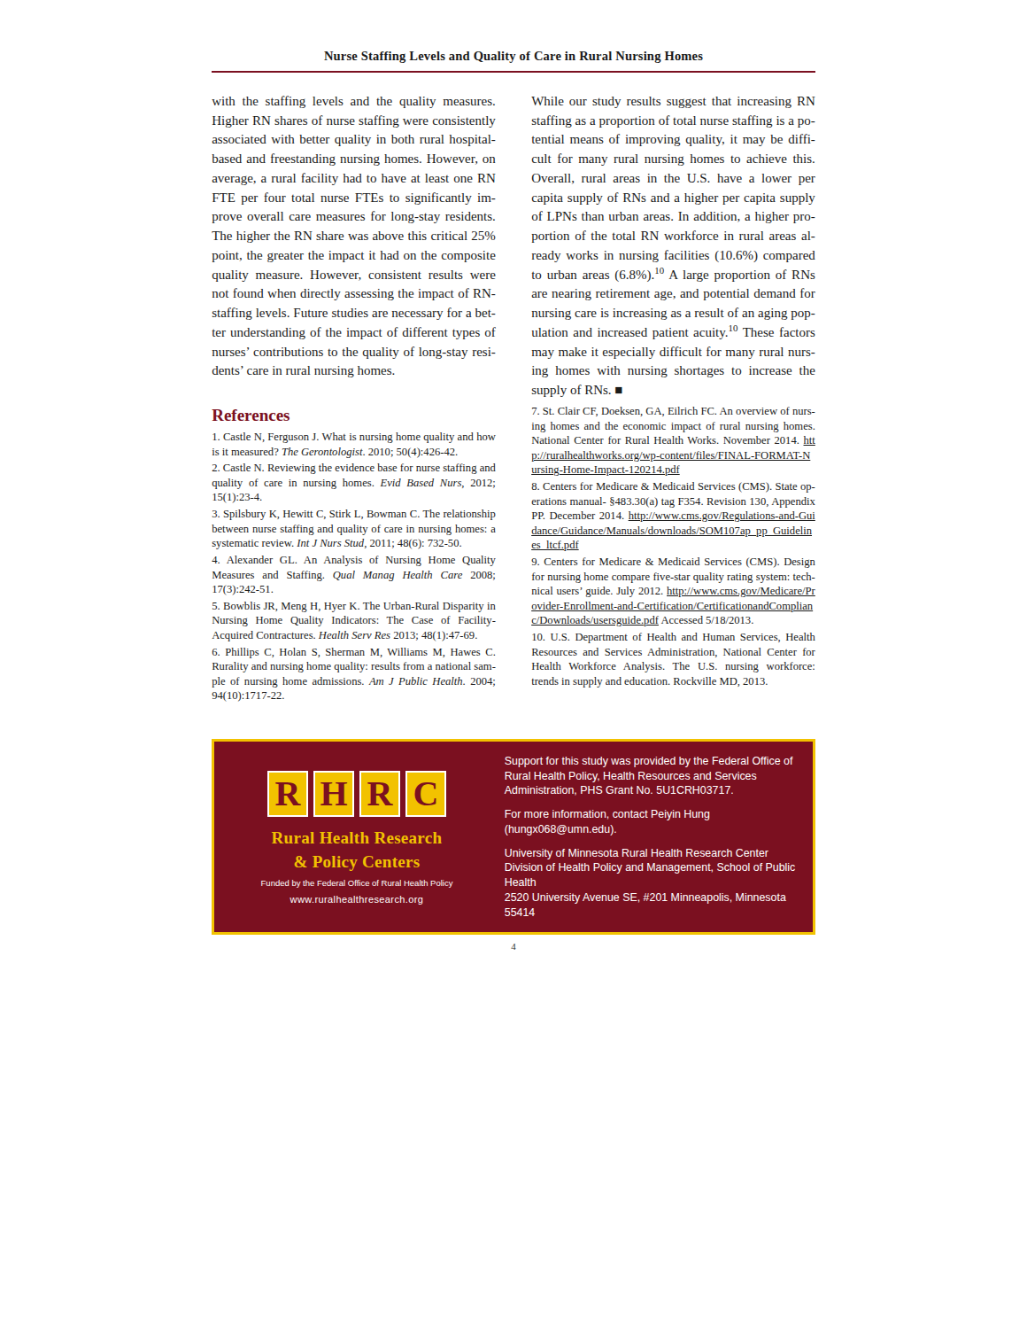Nurse Staffing Levels and Quality of Care in Rural Nursing Homes
with the staffing levels and the quality measures. Higher RN shares of nurse staffing were consistently associated with better quality in both rural hospital-based and freestanding nursing homes. However, on average, a rural facility had to have at least one RN FTE per four total nurse FTEs to significantly improve overall care measures for long-stay residents. The higher the RN share was above this critical 25% point, the greater the impact it had on the composite quality measure. However, consistent results were not found when directly assessing the impact of RN-staffing levels. Future studies are necessary for a better understanding of the impact of different types of nurses’ contributions to the quality of long-stay residents’ care in rural nursing homes.
While our study results suggest that increasing RN staffing as a proportion of total nurse staffing is a potential means of improving quality, it may be difficult for many rural nursing homes to achieve this. Overall, rural areas in the U.S. have a lower per capita supply of RNs and a higher per capita supply of LPNs than urban areas. In addition, a higher proportion of the total RN workforce in rural areas already works in nursing facilities (10.6%) compared to urban areas (6.8%).10 A large proportion of RNs are nearing retirement age, and potential demand for nursing care is increasing as a result of an aging population and increased patient acuity.10 These factors may make it especially difficult for many rural nursing homes with nursing shortages to increase the supply of RNs. ■
References
1. Castle N, Ferguson J. What is nursing home quality and how is it measured? The Gerontologist. 2010; 50(4):426-42.
2. Castle N. Reviewing the evidence base for nurse staffing and quality of care in nursing homes. Evid Based Nurs, 2012; 15(1):23-4.
3. Spilsbury K, Hewitt C, Stirk L, Bowman C. The relationship between nurse staffing and quality of care in nursing homes: a systematic review. Int J Nurs Stud, 2011; 48(6): 732-50.
4. Alexander GL. An Analysis of Nursing Home Quality Measures and Staffing. Qual Manag Health Care 2008; 17(3):242-51.
5. Bowblis JR, Meng H, Hyer K. The Urban-Rural Disparity in Nursing Home Quality Indicators: The Case of Facility-Acquired Contractures. Health Serv Res 2013; 48(1):47-69.
6. Phillips C, Holan S, Sherman M, Williams M, Hawes C. Rurality and nursing home quality: results from a national sample of nursing home admissions. Am J Public Health. 2004; 94(10):1717-22.
7. St. Clair CF, Doeksen, GA, Eilrich FC. An overview of nursing homes and the economic impact of rural nursing homes. National Center for Rural Health Works. November 2014. http://ruralhealthworks.org/wp-content/files/FINAL-FORMAT-Nursing-Home-Impact-120214.pdf
8. Centers for Medicare & Medicaid Services (CMS). State operations manual- §483.30(a) tag F354. Revision 130, Appendix PP. December 2014. http://www.cms.gov/Regulations-and-Guidance/Guidance/Manuals/downloads/SOM107ap_pp_Guidelines_ltcf.pdf
9. Centers for Medicare & Medicaid Services (CMS). Design for nursing home compare five-star quality rating system: technical users’ guide. July 2012. http://www.cms.gov/Medicare/Provider-Enrollment-and-Certification/CertificationandComplianc/Downloads/usersguide.pdf Accessed 5/18/2013.
10. U.S. Department of Health and Human Services, Health Resources and Services Administration, National Center for Health Workforce Analysis. The U.S. nursing workforce: trends in supply and education. Rockville MD, 2013.
RHRC
Rural Health Research
& Policy Centers
Funded by the Federal Office of Rural Health Policy
www.ruralhealthresearch.org
Support for this study was provided by the Federal Office of Rural Health Policy, Health Resources and Services Administration, PHS Grant No. 5U1CRH03717.
For more information, contact Peiyin Hung (hungx068@umn.edu).
University of Minnesota Rural Health Research Center
Division of Health Policy and Management, School of Public Health
2520 University Avenue SE, #201 Minneapolis, Minnesota 55414
4